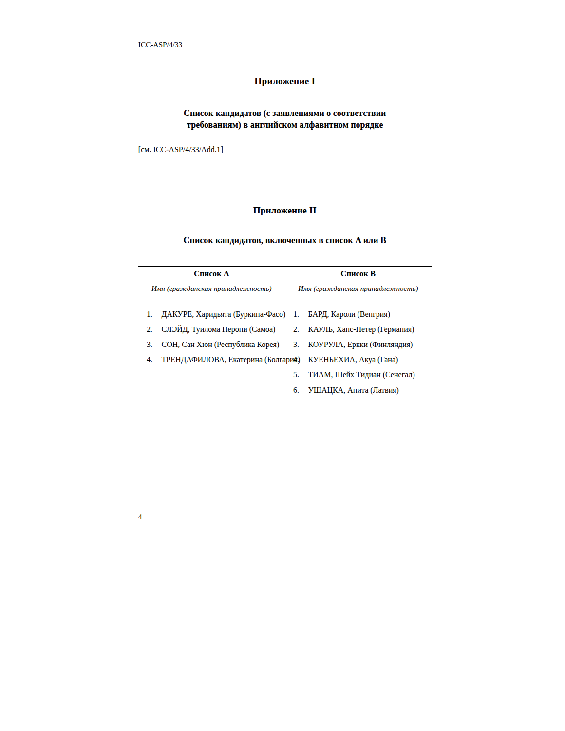ICC-ASP/4/33
Приложение I
Список кандидатов (с заявлениями о соответствии
требованиям) в английском алфавитном порядке
[см. ICC-ASP/4/33/Add.1]
Приложение II
Список кандидатов, включенных в список A или B
| Список A | Список B |
| --- | --- |
| Имя (гражданская принадлежность) | Имя (гражданская принадлежность) |
| ДАКУРЕ, Харидьята (Буркина-Фасо) СЛЭЙД, Туилома Нерони (Самоа) СОН, Сан Хюн (Республика Корея) ТРЕНДАФИЛОВА, Екатерина (Болгария) | БАРД, Кароли (Венгрия) КАУЛЬ, Ханс-Петер (Германия) КОУРУЛА, Еркки (Финляндия) КУЕНЬЕХИА, Акуа (Гана) ТИАМ, Шейх Тидиан (Сенегал) УШАЦКА, Анита (Латвия) |
4